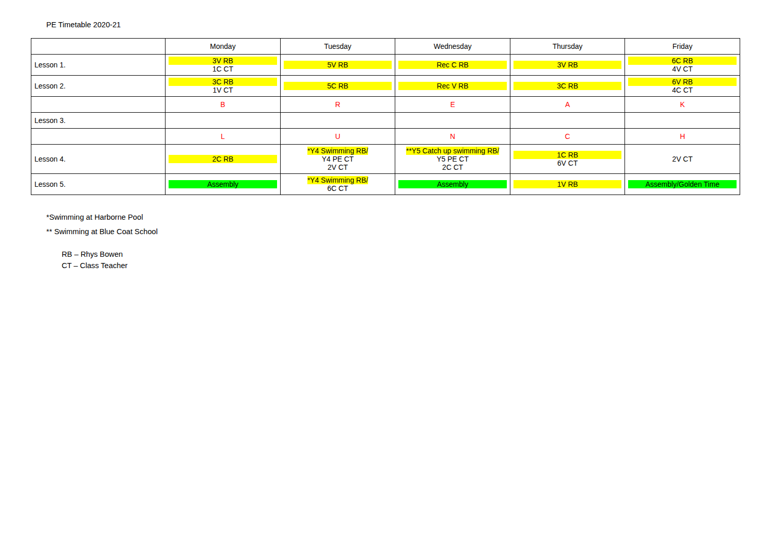PE Timetable 2020-21
| | Monday | Tuesday | Wednesday | Thursday | Friday |
| --- | --- | --- | --- | --- | --- |
| Lesson 1. | 3V RB 1C CT | 5V RB | Rec C RB | 3V RB | 6C RB 4V CT |
| Lesson 2. | 3C RB 1V CT | 5C RB | Rec V RB | 3C RB | 6V RB 4C CT |
| | B | R | E | A | K |
| Lesson 3. | | | | | |
| | L | U | N | C | H |
| Lesson 4. | 2C RB | *Y4 Swimming RB/ Y4 PE CT 2V CT | **Y5 Catch up swimming RB/ Y5 PE CT 2C CT | 1C RB 6V CT | 2V CT |
| Lesson 5. | Assembly | *Y4 Swimming RB/ 6C CT | Assembly | 1V RB | Assembly/Golden Time |
*Swimming at Harborne Pool
** Swimming at Blue Coat School
RB – Rhys Bowen
CT – Class Teacher